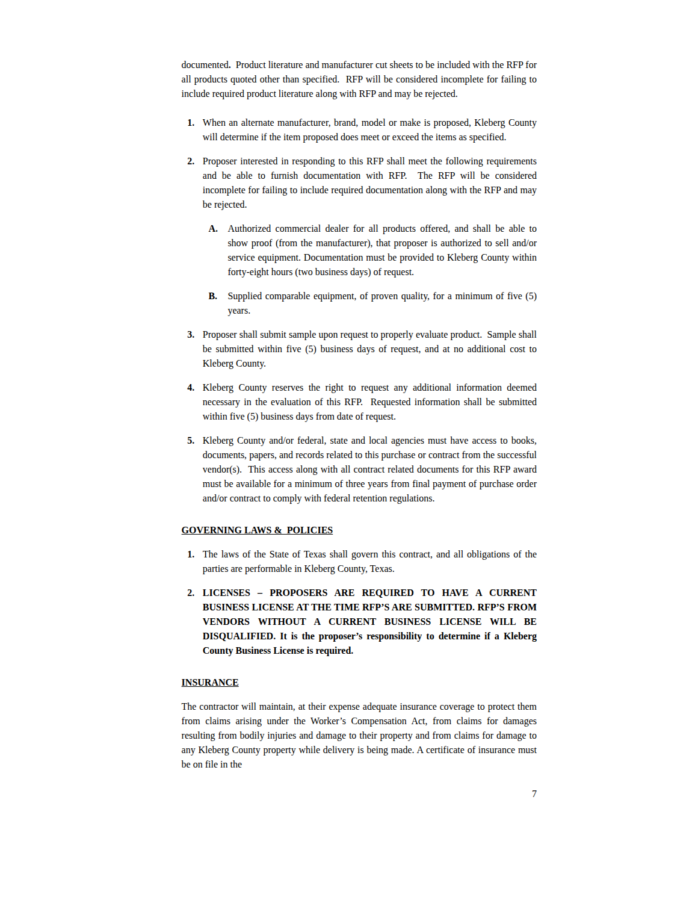documented. Product literature and manufacturer cut sheets to be included with the RFP for all products quoted other than specified. RFP will be considered incomplete for failing to include required product literature along with RFP and may be rejected.
When an alternate manufacturer, brand, model or make is proposed, Kleberg County will determine if the item proposed does meet or exceed the items as specified.
Proposer interested in responding to this RFP shall meet the following requirements and be able to furnish documentation with RFP. The RFP will be considered incomplete for failing to include required documentation along with the RFP and may be rejected.
Authorized commercial dealer for all products offered, and shall be able to show proof (from the manufacturer), that proposer is authorized to sell and/or service equipment. Documentation must be provided to Kleberg County within forty-eight hours (two business days) of request.
Supplied comparable equipment, of proven quality, for a minimum of five (5) years.
Proposer shall submit sample upon request to properly evaluate product. Sample shall be submitted within five (5) business days of request, and at no additional cost to Kleberg County.
Kleberg County reserves the right to request any additional information deemed necessary in the evaluation of this RFP. Requested information shall be submitted within five (5) business days from date of request.
Kleberg County and/or federal, state and local agencies must have access to books, documents, papers, and records related to this purchase or contract from the successful vendor(s). This access along with all contract related documents for this RFP award must be available for a minimum of three years from final payment of purchase order and/or contract to comply with federal retention regulations.
GOVERNING LAWS & POLICIES
The laws of the State of Texas shall govern this contract, and all obligations of the parties are performable in Kleberg County, Texas.
LICENSES – PROPOSERS ARE REQUIRED TO HAVE A CURRENT BUSINESS LICENSE AT THE TIME RFP’S ARE SUBMITTED. RFP’S FROM VENDORS WITHOUT A CURRENT BUSINESS LICENSE WILL BE DISQUALIFIED. It is the proposer’s responsibility to determine if a Kleberg County Business License is required.
INSURANCE
The contractor will maintain, at their expense adequate insurance coverage to protect them from claims arising under the Worker’s Compensation Act, from claims for damages resulting from bodily injuries and damage to their property and from claims for damage to any Kleberg County property while delivery is being made. A certificate of insurance must be on file in the
7